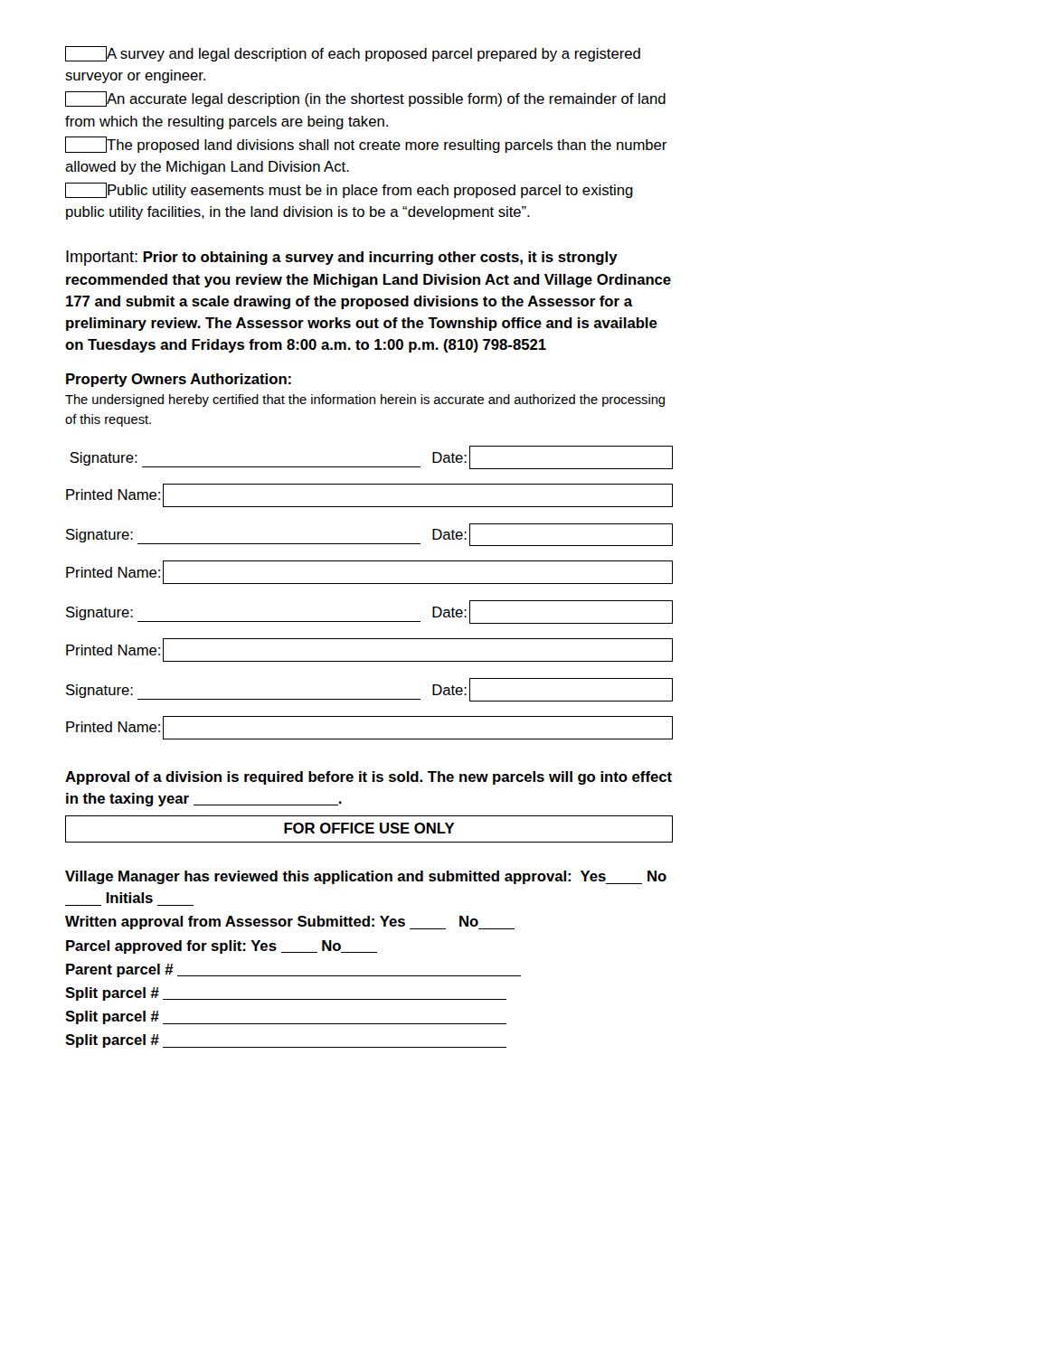A survey and legal description of each proposed parcel prepared by a registered surveyor or engineer.
An accurate legal description (in the shortest possible form) of the remainder of land from which the resulting parcels are being taken.
The proposed land divisions shall not create more resulting parcels than the number allowed by the Michigan Land Division Act.
Public utility easements must be in place from each proposed parcel to existing public utility facilities, in the land division is to be a “development site”.
Important: Prior to obtaining a survey and incurring other costs, it is strongly recommended that you review the Michigan Land Division Act and Village Ordinance 177 and submit a scale drawing of the proposed divisions to the Assessor for a preliminary review. The Assessor works out of the Township office and is available on Tuesdays and Fridays from 8:00 a.m. to 1:00 p.m. (810) 798-8521
Property Owners Authorization:
The undersigned hereby certified that the information herein is accurate and authorized the processing of this request.
Signature: Date:
Printed Name:
Signature: Date:
Printed Name:
Signature: Date:
Printed Name:
Signature: Date:
Printed Name:
Approval of a division is required before it is sold. The new parcels will go into effect in the taxing year .
FOR OFFICE USE ONLY
Village Manager has reviewed this application and submitted approval: Yes No Initials
Written approval from Assessor Submitted: Yes No
Parcel approved for split: Yes No
Parent parcel #
Split parcel #
Split parcel #
Split parcel #